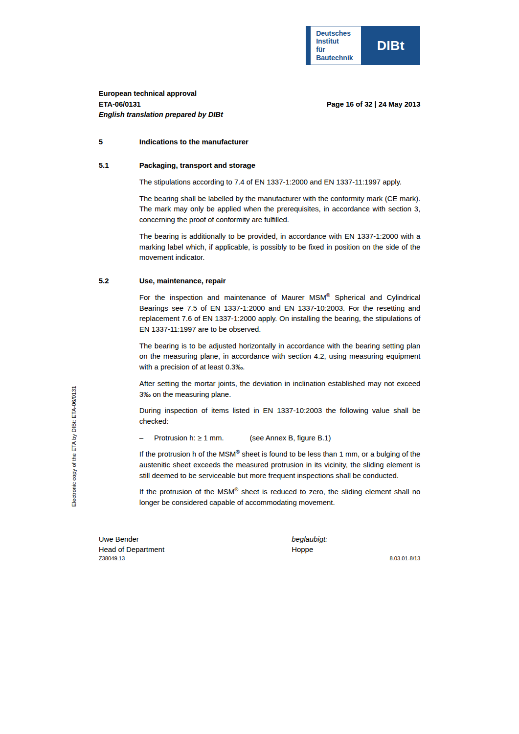Deutsches
Institut
für
Bautechnik
DIBt
European technical approval
ETA-06/0131
English translation prepared by DIBt
Page 16 of 32 | 24 May 2013
5
Indications to the manufacturer
5.1
Packaging, transport and storage
The stipulations according to 7.4 of EN 1337-1:2000 and EN 1337-11:1997 apply.
The bearing shall be labelled by the manufacturer with the conformity mark (CE mark). The mark may only be applied when the prerequisites, in accordance with section 3, concerning the proof of conformity are fulfilled.
The bearing is additionally to be provided, in accordance with EN 1337-1:2000 with a marking label which, if applicable, is possibly to be fixed in position on the side of the movement indicator.
5.2
Use, maintenance, repair
For the inspection and maintenance of Maurer MSM® Spherical and Cylindrical Bearings see 7.5 of EN 1337-1:2000 and EN 1337-10:2003. For the resetting and replacement 7.6 of EN 1337-1:2000 apply. On installing the bearing, the stipulations of EN 1337-11:1997 are to be observed.
The bearing is to be adjusted horizontally in accordance with the bearing setting plan on the measuring plane, in accordance with section 4.2, using measuring equipment with a precision of at least 0.3‰.
After setting the mortar joints, the deviation in inclination established may not exceed 3‰ on the measuring plane.
During inspection of items listed in EN 1337-10:2003 the following value shall be checked:
–
Protrusion h: ≥ 1 mm.(see Annex B, figure B.1)
If the protrusion h of the MSM® sheet is found to be less than 1 mm, or a bulging of the austenitic sheet exceeds the measured protrusion in its vicinity, the sliding element is still deemed to be serviceable but more frequent inspections shall be conducted.
If the protrusion of the MSM® sheet is reduced to zero, the sliding element shall no longer be considered capable of accommodating movement.
Uwe Bender
Head of Department
beglaubigt:
Hoppe
Electronic copy of the ETA by DIBt: ETA-06/0131
Z38049.13
8.03.01-8/13